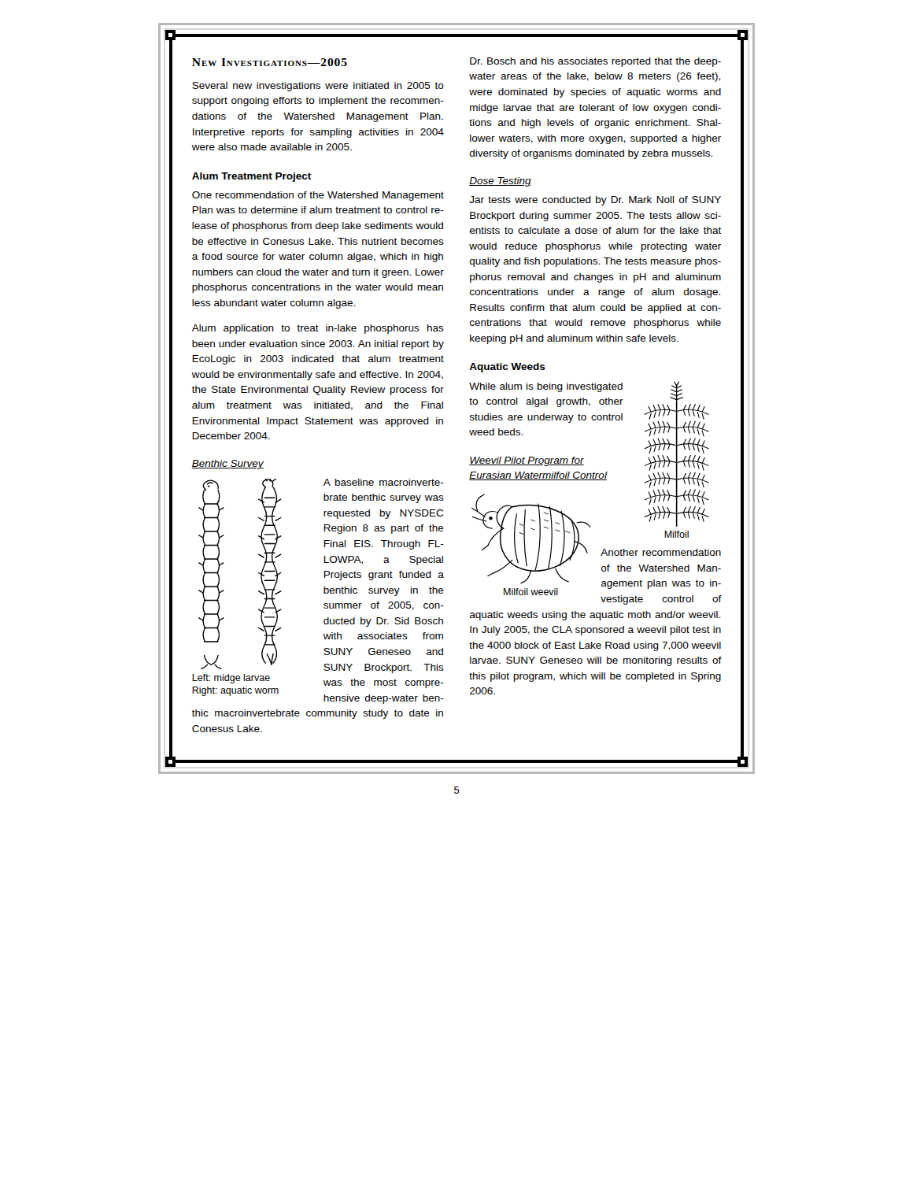New Investigations—2005
Several new investigations were initiated in 2005 to support ongoing efforts to implement the recom­mendations of the Watershed Management Plan. Interpretive reports for sampling activities in 2004 were also made available in 2005.
Alum Treatment Project
One recommendation of the Watershed Manage­ment Plan was to determine if alum treatment to control release of phosphorus from deep lake sedi­ments would be effective in Conesus Lake. This nu­trient becomes a food source for water column al­gae, which in high numbers can cloud the water and turn it green. Lower phosphorus concentrations in the water would mean less abundant water column algae.
Alum application to treat in-lake phosphorus has been under evaluation since 2003. An initial report by EcoLogic in 2003 indicated that alum treatment would be environmentally safe and effective. In 2004, the State Environmental Quality Review proc­ess for alum treatment was initiated, and the Final Environmental Impact Statement was approved in December 2004.
Benthic Survey
Left: midge larvae
Right: aquatic worm
A baseline macroinvertebrate benthic survey was requested by NYSDEC Region 8 as part of the Final EIS. Through FL-LOWPA, a Special Projects grant funded a ben­thic survey in the summer of 2005, conducted by Dr. Sid Bosch with associates from SUNY Geneseo and SUNY Brockport. This was the most comprehensive deep-water benthic macroinvertebrate community study to date in Conesus Lake.
Dr. Bosch and his associates reported that the deep-water areas of the lake, below 8 meters (26 feet), were dominated by species of aquatic worms and midge larvae that are tolerant of low oxygen condi­tions and high levels of organic enrichment. Shal­lower waters, with more oxygen, supported a higher diversity of organisms dominated by zebra mussels.
Dose Testing
Jar tests were conducted by Dr. Mark Noll of SUNY Brockport during summer 2005. The tests allow scientists to calculate a dose of alum for the lake that would reduce phosphorus while protecting water quality and fish populations. The tests measure phosphorus removal and changes in pH and alumi­num concentrations under a range of alum dosage. Results confirm that alum could be applied at con­centrations that would remove phosphorus while keeping pH and aluminum within safe levels.
Aquatic Weeds
Milfoil
While alum is being investigated to control algal growth, other studies are underway to control weed beds.
Weevil Pilot Program for Eurasian Watermilfoil Control
Milfoil weevil
Another recommendation of the Watershed Man­agement plan was to investigate control of aquatic weeds using the aquatic moth and/or weevil. In July 2005, the CLA sponsored a weevil pilot test in the 4000 block of East Lake Road using 7,000 weevil larvae. SUNY Geneseo will be monitoring results of this pilot program, which will be completed in Spring 2006.
5